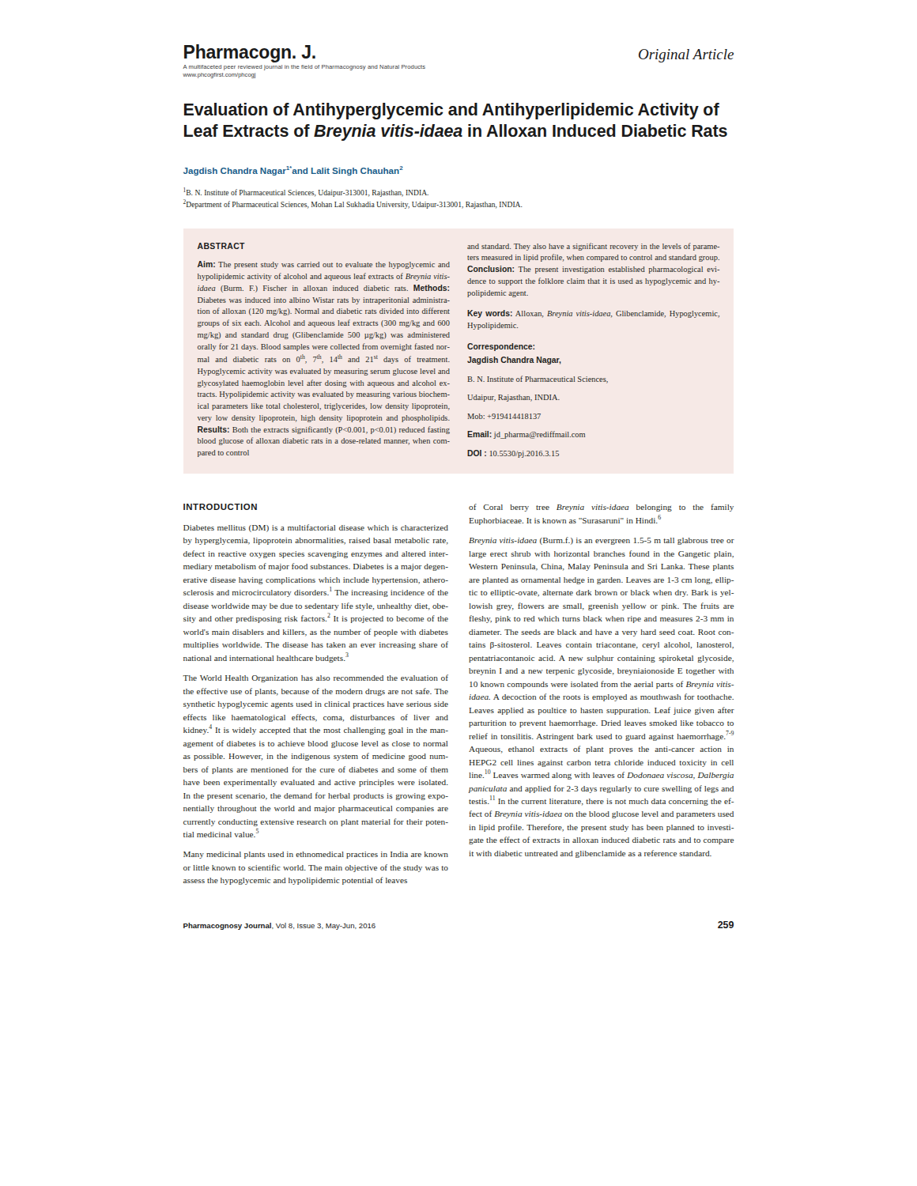Pharmacogn. J.
A multifaceted peer reviewed journal in the field of Pharmacognosy and Natural Products
www.phcogfirst.com/phcogj
Original Article
Evaluation of Antihyperglycemic and Antihyperlipidemic Activity of Leaf Extracts of Breynia vitis-idaea in Alloxan Induced Diabetic Rats
Jagdish Chandra Nagar1*and Lalit Singh Chauhan2
1B. N. Institute of Pharmaceutical Sciences, Udaipur-313001, Rajasthan, INDIA.
2Department of Pharmaceutical Sciences, Mohan Lal Sukhadia University, Udaipur-313001, Rajasthan, INDIA.
ABSTRACT
Aim: The present study was carried out to evaluate the hypoglycemic and hypolipidemic activity of alcohol and aqueous leaf extracts of Breynia vitis-idaea (Burm. F.) Fischer in alloxan induced diabetic rats. Methods: Diabetes was induced into albino Wistar rats by intraperitonial administration of alloxan (120 mg/kg). Normal and diabetic rats divided into different groups of six each. Alcohol and aqueous leaf extracts (300 mg/kg and 600 mg/kg) and standard drug (Glibenclamide 500 µg/kg) was administered orally for 21 days. Blood samples were collected from overnight fasted normal and diabetic rats on 0th, 7th, 14th and 21st days of treatment. Hypoglycemic activity was evaluated by measuring serum glucose level and glycosylated haemoglobin level after dosing with aqueous and alcohol extracts. Hypolipidemic activity was evaluated by measuring various biochemical parameters like total cholesterol, triglycerides, low density lipoprotein, very low density lipoprotein, high density lipoprotein and phospholipids. Results: Both the extracts significantly (P<0.001, p<0.01) reduced fasting blood glucose of alloxan diabetic rats in a dose-related manner, when compared to control
and standard. They also have a significant recovery in the levels of parameters measured in lipid profile, when compared to control and standard group. Conclusion: The present investigation established pharmacological evidence to support the folklore claim that it is used as hypoglycemic and hypolipidemic agent.
Key words: Alloxan, Breynia vitis-idaea, Glibenclamide, Hypoglycemic, Hypolipidemic.
Correspondence:
Jagdish Chandra Nagar,
B. N. Institute of Pharmaceutical Sciences,
Udaipur, Rajasthan, INDIA.
Mob: +919414418137
Email: jd_pharma@rediffmail.com
DOI : 10.5530/pj.2016.3.15
INTRODUCTION
Diabetes mellitus (DM) is a multifactorial disease which is characterized by hyperglycemia, lipoprotein abnormalities, raised basal metabolic rate, defect in reactive oxygen species scavenging enzymes and altered intermediary metabolism of major food substances. Diabetes is a major degenerative disease having complications which include hypertension, atherosclerosis and microcirculatory disorders.1 The increasing incidence of the disease worldwide may be due to sedentary life style, unhealthy diet, obesity and other predisposing risk factors.2 It is projected to become of the world's main disablers and killers, as the number of people with diabetes multiplies worldwide. The disease has taken an ever increasing share of national and international healthcare budgets.3
The World Health Organization has also recommended the evaluation of the effective use of plants, because of the modern drugs are not safe. The synthetic hypoglycemic agents used in clinical practices have serious side effects like haematological effects, coma, disturbances of liver and kidney.4 It is widely accepted that the most challenging goal in the management of diabetes is to achieve blood glucose level as close to normal as possible. However, in the indigenous system of medicine good numbers of plants are mentioned for the cure of diabetes and some of them have been experimentally evaluated and active principles were isolated. In the present scenario, the demand for herbal products is growing exponentially throughout the world and major pharmaceutical companies are currently conducting extensive research on plant material for their potential medicinal value.5
Many medicinal plants used in ethnomedical practices in India are known or little known to scientific world. The main objective of the study was to assess the hypoglycemic and hypolipidemic potential of leaves
of Coral berry tree Breynia vitis-idaea belonging to the family Euphorbiaceae. It is known as "Surasaruni" in Hindi.6
Breynia vitis-idaea (Burm.f.) is an evergreen 1.5-5 m tall glabrous tree or large erect shrub with horizontal branches found in the Gangetic plain, Western Peninsula, China, Malay Peninsula and Sri Lanka. These plants are planted as ornamental hedge in garden. Leaves are 1-3 cm long, elliptic to elliptic-ovate, alternate dark brown or black when dry. Bark is yellowish grey, flowers are small, greenish yellow or pink. The fruits are fleshy, pink to red which turns black when ripe and measures 2-3 mm in diameter. The seeds are black and have a very hard seed coat. Root contains β-sitosterol. Leaves contain triacontane, ceryl alcohol, lanosterol, pentatriacontanoic acid. A new sulphur containing spiroketal glycoside, breynin I and a new terpenic glycoside, breyniaionoside E together with 10 known compounds were isolated from the aerial parts of Breynia vitis-idaea. A decoction of the roots is employed as mouthwash for toothache. Leaves applied as poultice to hasten suppuration. Leaf juice given after parturition to prevent haemorrhage. Dried leaves smoked like tobacco to relief in tonsilitis. Astringent bark used to guard against haemorrhage.7-9 Aqueous, ethanol extracts of plant proves the anti-cancer action in HEPG2 cell lines against carbon tetra chloride induced toxicity in cell line.10 Leaves warmed along with leaves of Dodonaea viscosa, Dalbergia paniculata and applied for 2-3 days regularly to cure swelling of legs and testis.11 In the current literature, there is not much data concerning the effect of Breynia vitis-idaea on the blood glucose level and parameters used in lipid profile. Therefore, the present study has been planned to investigate the effect of extracts in alloxan induced diabetic rats and to compare it with diabetic untreated and glibenclamide as a reference standard.
Pharmacognosy Journal, Vol 8, Issue 3, May-Jun, 2016
259